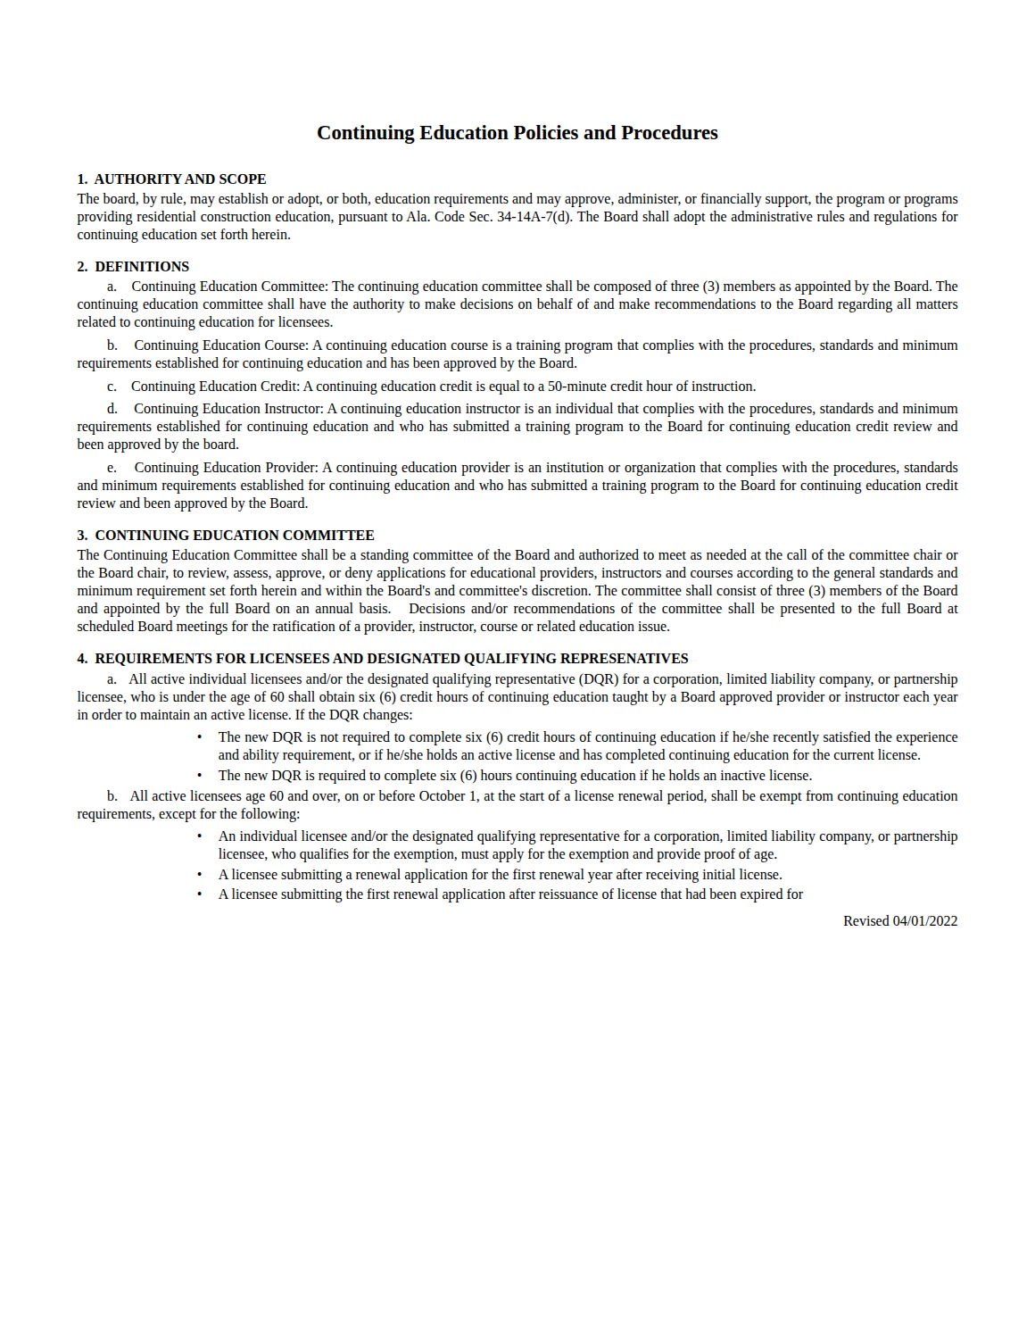Continuing Education Policies and Procedures
1. Authority and Scope
The board, by rule, may establish or adopt, or both, education requirements and may approve, administer, or financially support, the program or programs providing residential construction education, pursuant to Ala. Code Sec. 34-14A-7(d). The Board shall adopt the administrative rules and regulations for continuing education set forth herein.
2. Definitions
a. Continuing Education Committee: The continuing education committee shall be composed of three (3) members as appointed by the Board. The continuing education committee shall have the authority to make decisions on behalf of and make recommendations to the Board regarding all matters related to continuing education for licensees.
b. Continuing Education Course: A continuing education course is a training program that complies with the procedures, standards and minimum requirements established for continuing education and has been approved by the Board.
c. Continuing Education Credit: A continuing education credit is equal to a 50-minute credit hour of instruction.
d. Continuing Education Instructor: A continuing education instructor is an individual that complies with the procedures, standards and minimum requirements established for continuing education and who has submitted a training program to the Board for continuing education credit review and been approved by the board.
e. Continuing Education Provider: A continuing education provider is an institution or organization that complies with the procedures, standards and minimum requirements established for continuing education and who has submitted a training program to the Board for continuing education credit review and been approved by the Board.
3. Continuing Education Committee
The Continuing Education Committee shall be a standing committee of the Board and authorized to meet as needed at the call of the committee chair or the Board chair, to review, assess, approve, or deny applications for educational providers, instructors and courses according to the general standards and minimum requirement set forth herein and within the Board's and committee's discretion. The committee shall consist of three (3) members of the Board and appointed by the full Board on an annual basis. Decisions and/or recommendations of the committee shall be presented to the full Board at scheduled Board meetings for the ratification of a provider, instructor, course or related education issue.
4. Requirements for Licensees and Designated Qualifying Represenatives
a. All active individual licensees and/or the designated qualifying representative (DQR) for a corporation, limited liability company, or partnership licensee, who is under the age of 60 shall obtain six (6) credit hours of continuing education taught by a Board approved provider or instructor each year in order to maintain an active license. If the DQR changes:
The new DQR is not required to complete six (6) credit hours of continuing education if he/she recently satisfied the experience and ability requirement, or if he/she holds an active license and has completed continuing education for the current license.
The new DQR is required to complete six (6) hours continuing education if he holds an inactive license.
b. All active licensees age 60 and over, on or before October 1, at the start of a license renewal period, shall be exempt from continuing education requirements, except for the following:
An individual licensee and/or the designated qualifying representative for a corporation, limited liability company, or partnership licensee, who qualifies for the exemption, must apply for the exemption and provide proof of age.
A licensee submitting a renewal application for the first renewal year after receiving initial license.
A licensee submitting the first renewal application after reissuance of license that had been expired for
Revised 04/01/2022